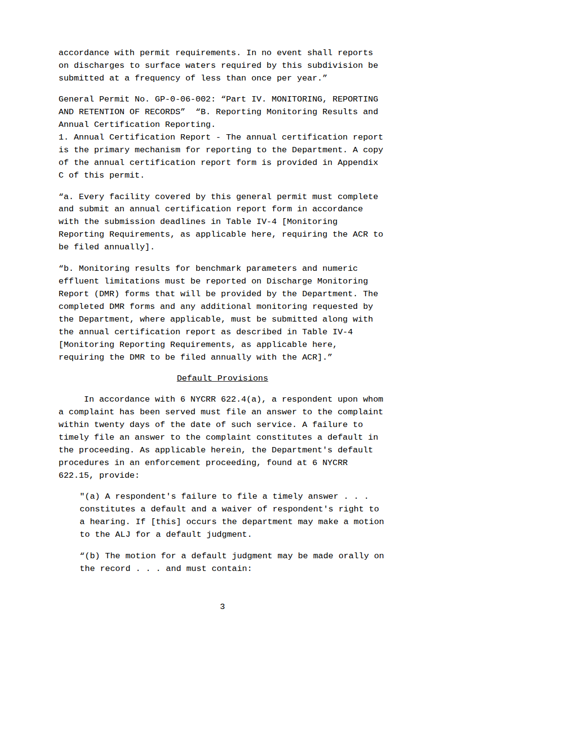accordance with permit requirements. In no event shall reports on discharges to surface waters required by this subdivision be submitted at a frequency of less than once per year.”
General Permit No. GP-0-06-002: “Part IV. MONITORING, REPORTING AND RETENTION OF RECORDS” “B. Reporting Monitoring Results and Annual Certification Reporting. 1. Annual Certification Report - The annual certification report is the primary mechanism for reporting to the Department. A copy of the annual certification report form is provided in Appendix C of this permit.
“a. Every facility covered by this general permit must complete and submit an annual certification report form in accordance with the submission deadlines in Table IV-4 [Monitoring Reporting Requirements, as applicable here, requiring the ACR to be filed annually].
“b. Monitoring results for benchmark parameters and numeric effluent limitations must be reported on Discharge Monitoring Report (DMR) forms that will be provided by the Department. The completed DMR forms and any additional monitoring requested by the Department, where applicable, must be submitted along with the annual certification report as described in Table IV-4 [Monitoring Reporting Requirements, as applicable here, requiring the DMR to be filed annually with the ACR].”
Default Provisions
In accordance with 6 NYCRR 622.4(a), a respondent upon whom a complaint has been served must file an answer to the complaint within twenty days of the date of such service. A failure to timely file an answer to the complaint constitutes a default in the proceeding. As applicable herein, the Department's default procedures in an enforcement proceeding, found at 6 NYCRR 622.15, provide:
"(a) A respondent's failure to file a timely answer . . . constitutes a default and a waiver of respondent's right to a hearing. If [this] occurs the department may make a motion to the ALJ for a default judgment.
“(b) The motion for a default judgment may be made orally on the record . . . and must contain:
3